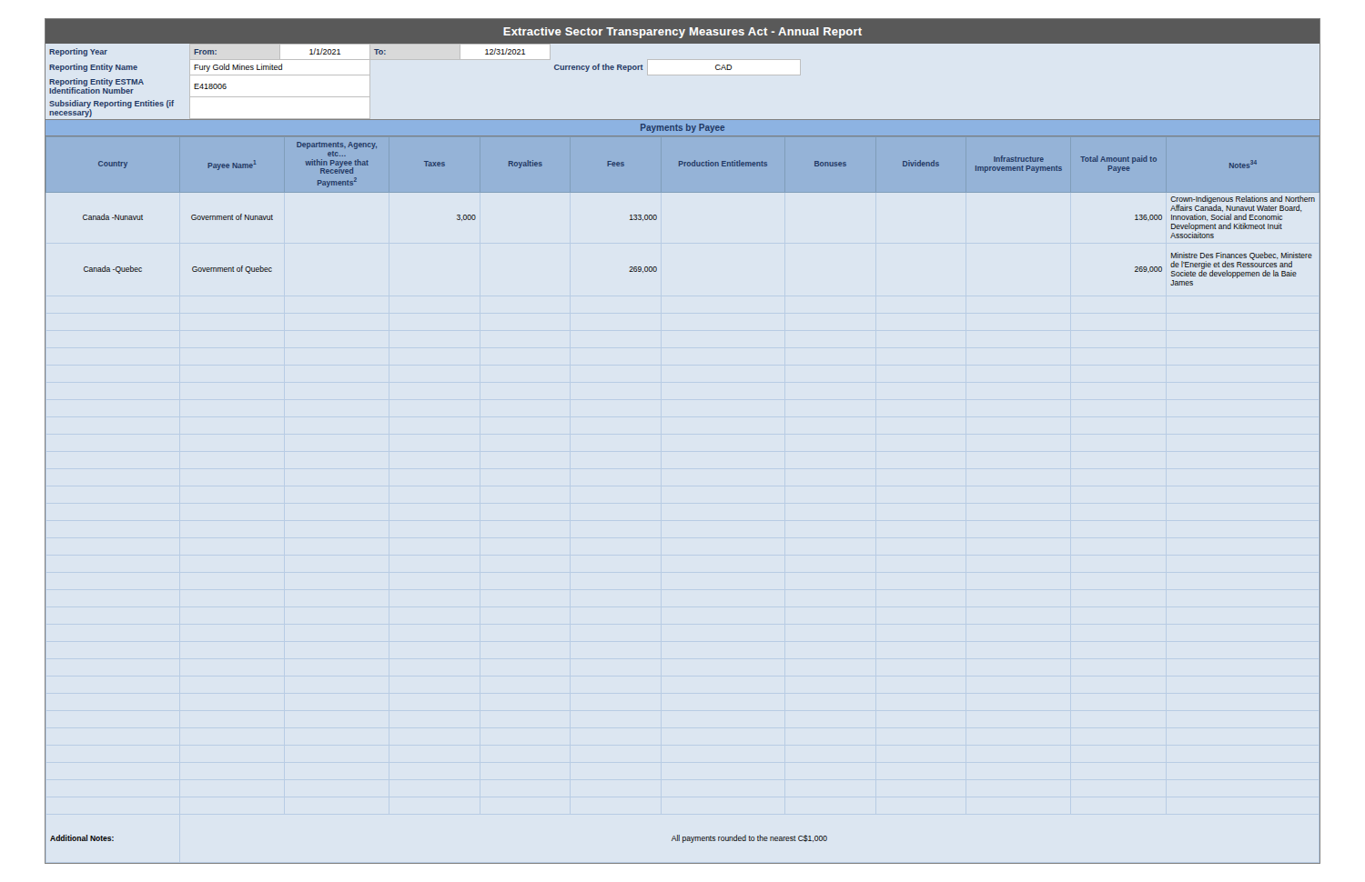Extractive Sector Transparency Measures Act - Annual Report
| Reporting Year | From: | 1/1/2021 | To: | 12/31/2021 | | | |
| Reporting Entity Name | Fury Gold Mines Limited | | | Currency of the Report | CAD | |
| Reporting Entity ESTMA Identification Number | E418006 | | | | | |
| Subsidiary Reporting Entities (if necessary) | | | | | | |
Payments by Payee
| Country | Payee Name 1 | Departments, Agency, etc… within Payee that Received Payments 2 | Taxes | Royalties | Fees | Production Entitlements | Bonuses | Dividends | Infrastructure Improvement Payments | Total Amount paid to Payee | Notes 34 |
| --- | --- | --- | --- | --- | --- | --- | --- | --- | --- | --- | --- |
| Canada -Nunavut | Government of Nunavut | | 3,000 | | 133,000 | | | | | 136,000 | Crown-Indigenous Relations and Northern Affairs Canada, Nunavut Water Board, Innovation, Social and Economic Development and Kitikmeot Inuit Associaitons |
| Canada -Quebec | Government of Quebec | | | | 269,000 | | | | | 269,000 | Ministre Des Finances Quebec, Ministere de l'Energie et des Ressources and Societe de developpemen de la Baie James |
| Additional Notes: | All payments rounded to the nearest C$1,000 |